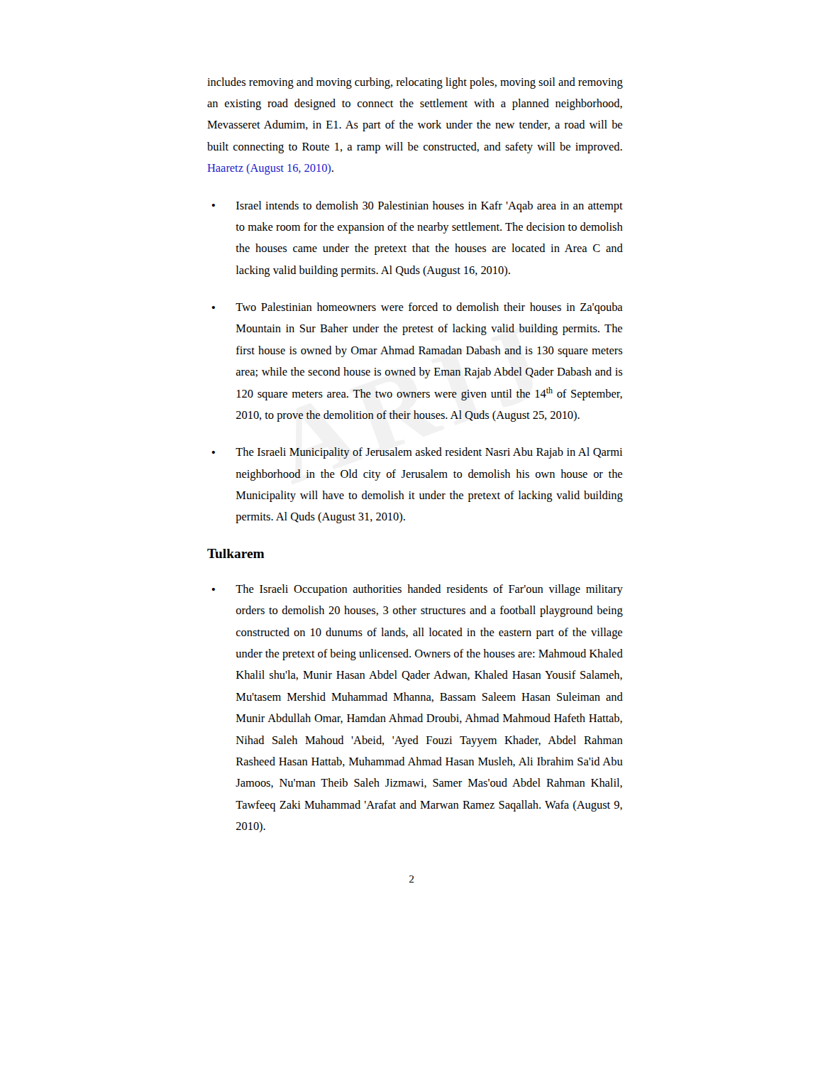ARIJ
includes removing and moving curbing, relocating light poles, moving soil and removing an existing road designed to connect the settlement with a planned neighborhood, Mevasseret Adumim, in E1. As part of the work under the new tender, a road will be built connecting to Route 1, a ramp will be constructed, and safety will be improved. Haaretz (August 16, 2010).
Israel intends to demolish 30 Palestinian houses in Kafr 'Aqab area in an attempt to make room for the expansion of the nearby settlement. The decision to demolish the houses came under the pretext that the houses are located in Area C and lacking valid building permits. Al Quds (August 16, 2010).
Two Palestinian homeowners were forced to demolish their houses in Za'qouba Mountain in Sur Baher under the pretest of lacking valid building permits. The first house is owned by Omar Ahmad Ramadan Dabash and is 130 square meters area; while the second house is owned by Eman Rajab Abdel Qader Dabash and is 120 square meters area. The two owners were given until the 14th of September, 2010, to prove the demolition of their houses. Al Quds (August 25, 2010).
The Israeli Municipality of Jerusalem asked resident Nasri Abu Rajab in Al Qarmi neighborhood in the Old city of Jerusalem to demolish his own house or the Municipality will have to demolish it under the pretext of lacking valid building permits. Al Quds (August 31, 2010).
Tulkarem
The Israeli Occupation authorities handed residents of Far'oun village military orders to demolish 20 houses, 3 other structures and a football playground being constructed on 10 dunums of lands, all located in the eastern part of the village under the pretext of being unlicensed. Owners of the houses are: Mahmoud Khaled Khalil shu'la, Munir Hasan Abdel Qader Adwan, Khaled Hasan Yousif Salameh, Mu'tasem Mershid Muhammad Mhanna, Bassam Saleem Hasan Suleiman and Munir Abdullah Omar, Hamdan Ahmad Droubi, Ahmad Mahmoud Hafeth Hattab, Nihad Saleh Mahoud 'Abeid, 'Ayed Fouzi Tayyem Khader, Abdel Rahman Rasheed Hasan Hattab, Muhammad Ahmad Hasan Musleh, Ali Ibrahim Sa'id Abu Jamoos, Nu'man Theib Saleh Jizmawi, Samer Mas'oud Abdel Rahman Khalil, Tawfeeq Zaki Muhammad 'Arafat and Marwan Ramez Saqallah. Wafa (August 9, 2010).
2